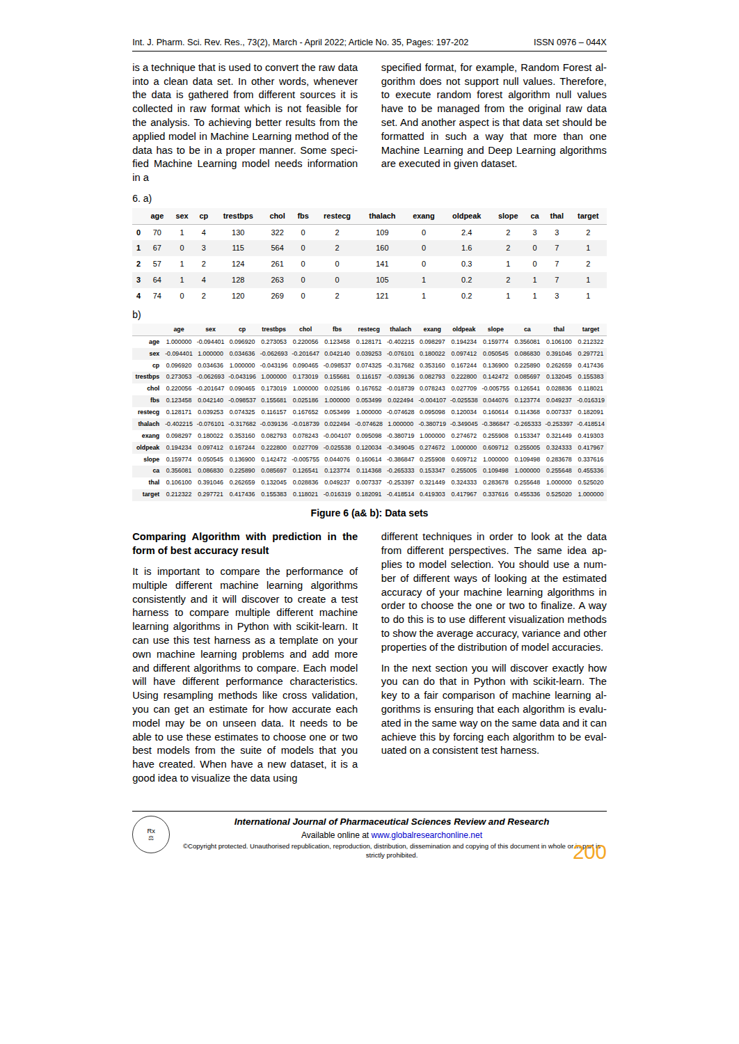Int. J. Pharm. Sci. Rev. Res., 73(2), March - April 2022; Article No. 35, Pages: 197-202
ISSN 0976 – 044X
is a technique that is used to convert the raw data into a clean data set. In other words, whenever the data is gathered from different sources it is collected in raw format which is not feasible for the analysis. To achieving better results from the applied model in Machine Learning method of the data has to be in a proper manner. Some specified Machine Learning model needs information in a
specified format, for example, Random Forest algorithm does not support null values. Therefore, to execute random forest algorithm null values have to be managed from the original raw data set. And another aspect is that data set should be formatted in such a way that more than one Machine Learning and Deep Learning algorithms are executed in given dataset.
6. a)
| | age | sex | cp | trestbps | chol | fbs | restecg | thalach | exang | oldpeak | slope | ca | thal | target |
| --- | --- | --- | --- | --- | --- | --- | --- | --- | --- | --- | --- | --- | --- | --- |
| 0 | 70 | 1 | 4 | 130 | 322 | 0 | 2 | 109 | 0 | 2.4 | 2 | 3 | 3 | 2 |
| 1 | 67 | 0 | 3 | 115 | 564 | 0 | 2 | 160 | 0 | 1.6 | 2 | 0 | 7 | 1 |
| 2 | 57 | 1 | 2 | 124 | 261 | 0 | 0 | 141 | 0 | 0.3 | 1 | 0 | 7 | 2 |
| 3 | 64 | 1 | 4 | 128 | 263 | 0 | 0 | 105 | 1 | 0.2 | 2 | 1 | 7 | 1 |
| 4 | 74 | 0 | 2 | 120 | 269 | 0 | 2 | 121 | 1 | 0.2 | 1 | 1 | 3 | 1 |
b)
| | age | sex | cp | trestbps | chol | fbs | restecg | thalach | exang | oldpeak | slope | ca | thal | target |
| --- | --- | --- | --- | --- | --- | --- | --- | --- | --- | --- | --- | --- | --- | --- |
| age | 1.000000 | -0.094401 | 0.096920 | 0.273053 | 0.220056 | 0.123458 | 0.128171 | -0.402215 | 0.098297 | 0.194234 | 0.159774 | 0.356081 | 0.106100 | 0.212322 |
| sex | -0.094401 | 1.000000 | 0.034636 | -0.062693 | -0.201647 | 0.042140 | 0.039253 | -0.076101 | 0.180022 | 0.097412 | 0.050545 | 0.086830 | 0.391046 | 0.297721 |
| cp | 0.096920 | 0.034636 | 1.000000 | -0.043196 | 0.090465 | -0.098537 | 0.074325 | -0.317682 | 0.353160 | 0.167244 | 0.136900 | 0.225890 | 0.262659 | 0.417436 |
| trestbps | 0.273053 | -0.062693 | -0.043196 | 1.000000 | 0.173019 | 0.155681 | 0.116157 | -0.039136 | 0.082793 | 0.222800 | 0.142472 | 0.085697 | 0.132045 | 0.155383 |
| chol | 0.220056 | -0.201647 | 0.090465 | 0.173019 | 1.000000 | 0.025186 | 0.167652 | -0.018739 | 0.078243 | 0.027709 | -0.005755 | 0.126541 | 0.028836 | 0.118021 |
| fbs | 0.123458 | 0.042140 | -0.098537 | 0.155681 | 0.025186 | 1.000000 | 0.053499 | 0.022494 | -0.004107 | -0.025538 | 0.044076 | 0.123774 | 0.049237 | -0.016319 |
| restecg | 0.128171 | 0.039253 | 0.074325 | 0.116157 | 0.167652 | 0.053499 | 1.000000 | -0.074628 | 0.095098 | 0.120034 | 0.160614 | 0.114368 | 0.007337 | 0.182091 |
| thalach | -0.402215 | -0.076101 | -0.317682 | -0.039136 | -0.018739 | 0.022494 | -0.074628 | 1.000000 | -0.380719 | -0.349045 | -0.386847 | -0.265333 | -0.253397 | -0.418514 |
| exang | 0.098297 | 0.180022 | 0.353160 | 0.082793 | 0.078243 | -0.004107 | 0.095098 | -0.380719 | 1.000000 | 0.274672 | 0.255908 | 0.153347 | 0.321449 | 0.419303 |
| oldpeak | 0.194234 | 0.097412 | 0.167244 | 0.222800 | 0.027709 | -0.025538 | 0.120034 | -0.349045 | 0.274672 | 1.000000 | 0.609712 | 0.255005 | 0.324333 | 0.417967 |
| slope | 0.159774 | 0.050545 | 0.136900 | 0.142472 | -0.005755 | 0.044076 | 0.160614 | -0.386847 | 0.255908 | 0.609712 | 1.000000 | 0.109498 | 0.283678 | 0.337616 |
| ca | 0.356081 | 0.086830 | 0.225890 | 0.085697 | 0.126541 | 0.123774 | 0.114368 | -0.265333 | 0.153347 | 0.255005 | 0.109498 | 1.000000 | 0.255648 | 0.455336 |
| thal | 0.106100 | 0.391046 | 0.262659 | 0.132045 | 0.028836 | 0.049237 | 0.007337 | -0.253397 | 0.321449 | 0.324333 | 0.283678 | 0.255648 | 1.000000 | 0.525020 |
| target | 0.212322 | 0.297721 | 0.417436 | 0.155383 | 0.118021 | -0.016319 | 0.182091 | -0.418514 | 0.419303 | 0.417967 | 0.337616 | 0.455336 | 0.525020 | 1.000000 |
Figure 6 (a& b): Data sets
Comparing Algorithm with prediction in the form of best accuracy result
It is important to compare the performance of multiple different machine learning algorithms consistently and it will discover to create a test harness to compare multiple different machine learning algorithms in Python with scikit-learn. It can use this test harness as a template on your own machine learning problems and add more and different algorithms to compare. Each model will have different performance characteristics. Using resampling methods like cross validation, you can get an estimate for how accurate each model may be on unseen data. It needs to be able to use these estimates to choose one or two best models from the suite of models that you have created. When have a new dataset, it is a good idea to visualize the data using
different techniques in order to look at the data from different perspectives. The same idea applies to model selection. You should use a number of different ways of looking at the estimated accuracy of your machine learning algorithms in order to choose the one or two to finalize. A way to do this is to use different visualization methods to show the average accuracy, variance and other properties of the distribution of model accuracies.
In the next section you will discover exactly how you can do that in Python with scikit-learn. The key to a fair comparison of machine learning algorithms is ensuring that each algorithm is evaluated in the same way on the same data and it can achieve this by forcing each algorithm to be evaluated on a consistent test harness.
Rx
⚖
International Journal of Pharmaceutical Sciences Review and Research
Available online at www.globalresearchonline.net
©Copyright protected. Unauthorised republication, reproduction, distribution, dissemination and copying of this document in whole or in part is strictly prohibited.
200